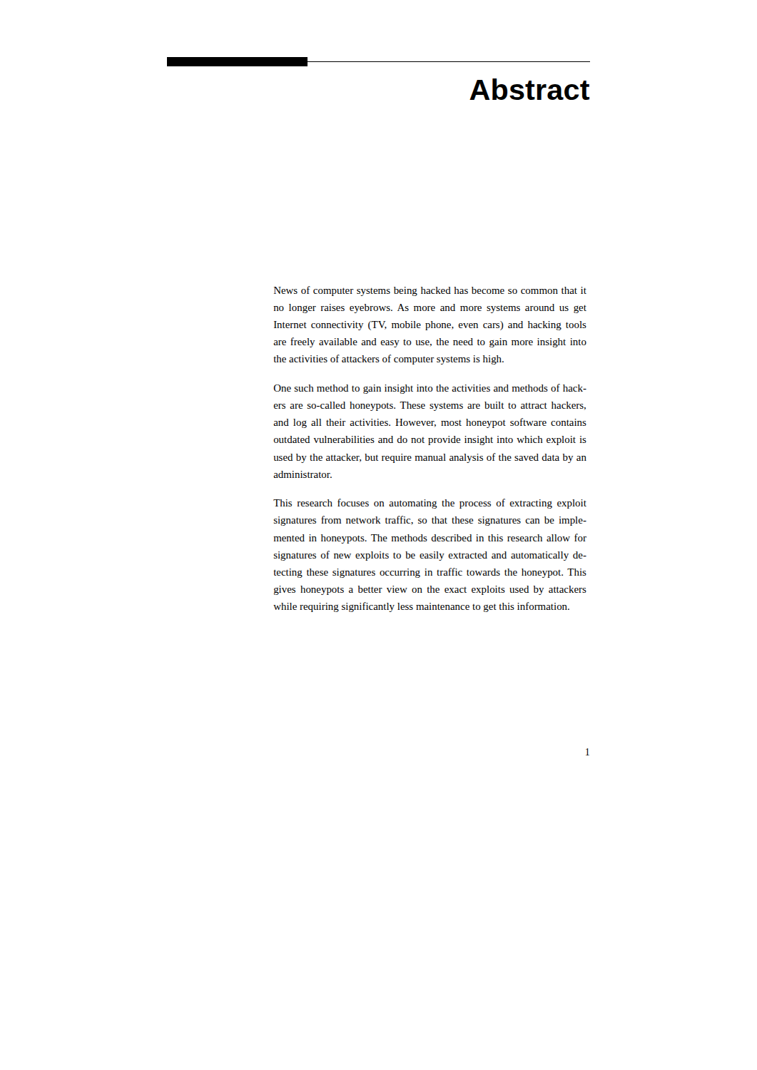Abstract
News of computer systems being hacked has become so common that it no longer raises eyebrows. As more and more systems around us get Internet connectivity (TV, mobile phone, even cars) and hacking tools are freely available and easy to use, the need to gain more insight into the activities of attackers of computer systems is high.
One such method to gain insight into the activities and methods of hackers are so-called honeypots. These systems are built to attract hackers, and log all their activities. However, most honeypot software contains outdated vulnerabilities and do not provide insight into which exploit is used by the attacker, but require manual analysis of the saved data by an administrator.
This research focuses on automating the process of extracting exploit signatures from network traffic, so that these signatures can be implemented in honeypots. The methods described in this research allow for signatures of new exploits to be easily extracted and automatically detecting these signatures occurring in traffic towards the honeypot. This gives honeypots a better view on the exact exploits used by attackers while requiring significantly less maintenance to get this information.
1